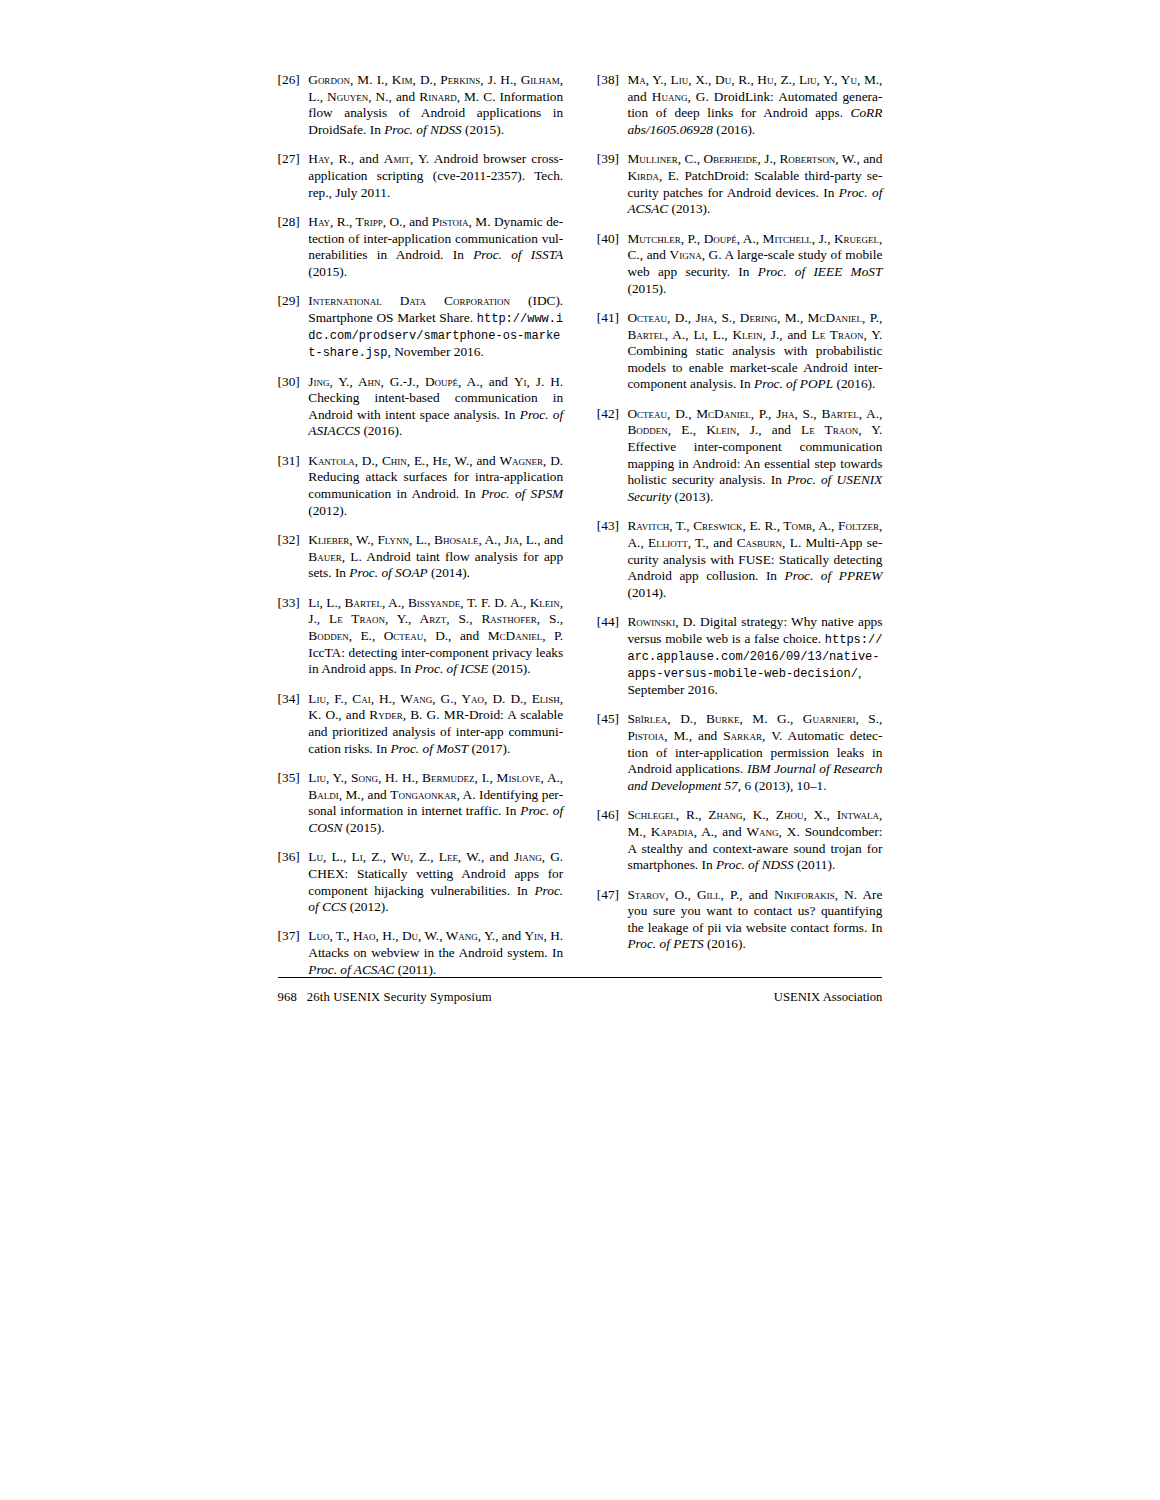[26]
Gordon, M. I., Kim, D., Perkins, J. H., Gilham, L., Nguyen, N., and Rinard, M. C. Information flow analysis of Android applications in DroidSafe. In Proc. of NDSS (2015).
[27]
Hay, R., and Amit, Y. Android browser cross-application scripting (cve-2011-2357). Tech. rep., July 2011.
[28]
Hay, R., Tripp, O., and Pistoia, M. Dynamic detection of inter-application communication vulnerabilities in Android. In Proc. of ISSTA (2015).
[29]
International Data Corporation (IDC). Smartphone OS Market Share. http://www.idc.com/prodserv/smartphone-os-market-share.jsp, November 2016.
[30]
Jing, Y., Ahn, G.-J., Doupé, A., and Yi, J. H. Checking intent-based communication in Android with intent space analysis. In Proc. of ASIACCS (2016).
[31]
Kantola, D., Chin, E., He, W., and Wagner, D. Reducing attack surfaces for intra-application communication in Android. In Proc. of SPSM (2012).
[32]
Klieber, W., Flynn, L., Bhosale, A., Jia, L., and Bauer, L. Android taint flow analysis for app sets. In Proc. of SOAP (2014).
[33]
Li, L., Bartel, A., Bissyande, T. F. D. A., Klein, J., Le Traon, Y., Arzt, S., Rasthofer, S., Bodden, E., Octeau, D., and McDaniel, P. IccTA: detecting inter-component privacy leaks in Android apps. In Proc. of ICSE (2015).
[34]
Liu, F., Cai, H., Wang, G., Yao, D. D., Elish, K. O., and Ryder, B. G. MR-Droid: A scalable and prioritized analysis of inter-app communication risks. In Proc. of MoST (2017).
[35]
Liu, Y., Song, H. H., Bermudez, I., Mislove, A., Baldi, M., and Tongaonkar, A. Identifying personal information in internet traffic. In Proc. of COSN (2015).
[36]
Lu, L., Li, Z., Wu, Z., Lee, W., and Jiang, G. CHEX: Statically vetting Android apps for component hijacking vulnerabilities. In Proc. of CCS (2012).
[37]
Luo, T., Hao, H., Du, W., Wang, Y., and Yin, H. Attacks on webview in the Android system. In Proc. of ACSAC (2011).
[38]
Ma, Y., Liu, X., Du, R., Hu, Z., Liu, Y., Yu, M., and Huang, G. DroidLink: Automated generation of deep links for Android apps. CoRR abs/1605.06928 (2016).
[39]
Mulliner, C., Oberheide, J., Robertson, W., and Kirda, E. PatchDroid: Scalable third-party security patches for Android devices. In Proc. of ACSAC (2013).
[40]
Mutchler, P., Doupé, A., Mitchell, J., Kruegel, C., and Vigna, G. A large-scale study of mobile web app security. In Proc. of IEEE MoST (2015).
[41]
Octeau, D., Jha, S., Dering, M., McDaniel, P., Bartel, A., Li, L., Klein, J., and Le Traon, Y. Combining static analysis with probabilistic models to enable market-scale Android inter-component analysis. In Proc. of POPL (2016).
[42]
Octeau, D., McDaniel, P., Jha, S., Bartel, A., Bodden, E., Klein, J., and Le Traon, Y. Effective inter-component communication mapping in Android: An essential step towards holistic security analysis. In Proc. of USENIX Security (2013).
[43]
Ravitch, T., Creswick, E. R., Tomb, A., Foltzer, A., Elliott, T., and Casburn, L. Multi-App security analysis with FUSE: Statically detecting Android app collusion. In Proc. of PPREW (2014).
[44]
Rowinski, D. Digital strategy: Why native apps versus mobile web is a false choice. https://arc.applause.com/2016/09/13/native-apps-versus-mobile-web-decision/, September 2016.
[45]
Sbîrlea, D., Burke, M. G., Guarnieri, S., Pistoia, M., and Sarkar, V. Automatic detection of inter-application permission leaks in Android applications. IBM Journal of Research and Development 57, 6 (2013), 10–1.
[46]
Schlegel, R., Zhang, K., Zhou, X., Intwala, M., Kapadia, A., and Wang, X. Soundcomber: A stealthy and context-aware sound trojan for smartphones. In Proc. of NDSS (2011).
[47]
Starov, O., Gill, P., and Nikiforakis, N. Are you sure you want to contact us? quantifying the leakage of pii via website contact forms. In Proc. of PETS (2016).
968 26th USENIX Security Symposium
USENIX Association